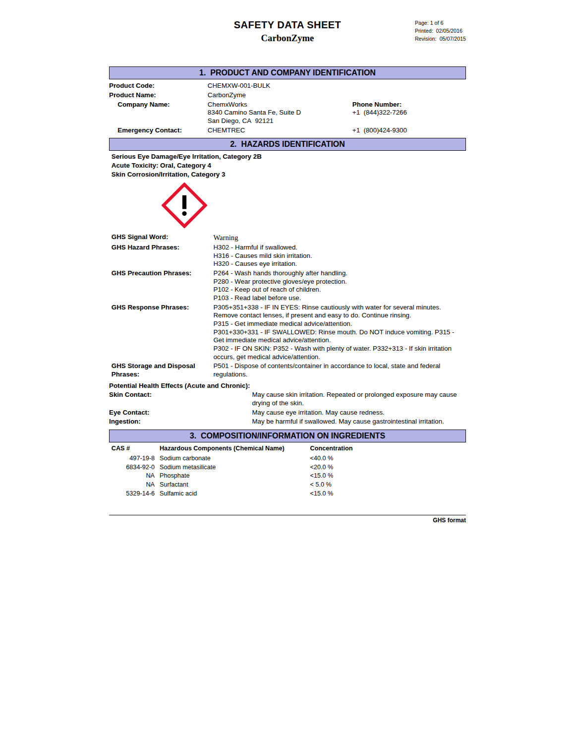Page: 1 of 6
Printed: 02/05/2016
Revision: 05/07/2015
SAFETY DATA SHEET
CarbonZyme
1. PRODUCT AND COMPANY IDENTIFICATION
| Product Code: | CHEMXW-001-BULK | |
| Product Name: | CarbonZyme | |
| Company Name: | ChemxWorks 8340 Camino Santa Fe, Suite D San Diego, CA 92121 | Phone Number: +1 (844)322-7266 |
| Emergency Contact: | CHEMTREC | +1 (800)424-9300 |
2. HAZARDS IDENTIFICATION
Serious Eye Damage/Eye Irritation, Category 2B
Acute Toxicity: Oral, Category 4
Skin Corrosion/Irritation, Category 3
| GHS Signal Word: | Warning |
| GHS Hazard Phrases: | H302 - Harmful if swallowed. H316 - Causes mild skin irritation. H320 - Causes eye irritation. |
| GHS Precaution Phrases: | P264 - Wash hands thoroughly after handling. P280 - Wear protective gloves/eye protection. P102 - Keep out of reach of children. P103 - Read label before use. |
| GHS Response Phrases: | P305+351+338 - IF IN EYES: Rinse cautiously with water for several minutes. Remove contact lenses, if present and easy to do. Continue rinsing. P315 - Get immediate medical advice/attention. P301+330+331 - IF SWALLOWED: Rinse mouth. Do NOT induce vomiting. P315 - Get immediate medical advice/attention. P302 - IF ON SKIN: P352 - Wash with plenty of water. P332+313 - If skin irritation occurs, get medical advice/attention. |
| GHS Storage and Disposal Phrases: | P501 - Dispose of contents/container in accordance to local, state and federal regulations. |
| Potential Health Effects (Acute and Chronic): | |
| Skin Contact: | May cause skin irritation. Repeated or prolonged exposure may cause drying of the skin. |
| Eye Contact: | May cause eye irritation. May cause redness. |
| Ingestion: | May be harmful if swallowed. May cause gastrointestinal irritation. |
3. COMPOSITION/INFORMATION ON INGREDIENTS
| CAS # | Hazardous Components (Chemical Name) | Concentration |
| --- | --- | --- |
| 497-19-8 | Sodium carbonate | <40.0 % |
| 6834-92-0 | Sodium metasilicate | <20.0 % |
| NA | Phosphate | <15.0 % |
| NA | Surfactant | < 5.0 % |
| 5329-14-6 | Sulfamic acid | <15.0 % |
GHS format